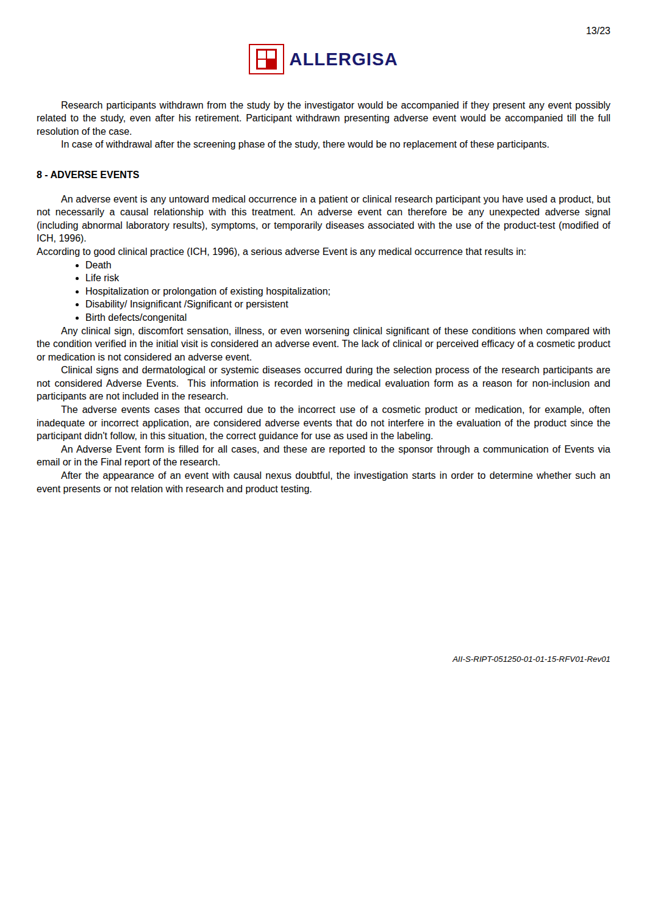13/23
ALLERGISA
Research participants withdrawn from the study by the investigator would be accompanied if they present any event possibly related to the study, even after his retirement. Participant withdrawn presenting adverse event would be accompanied till the full resolution of the case.
In case of withdrawal after the screening phase of the study, there would be no replacement of these participants.
8 - ADVERSE EVENTS
An adverse event is any untoward medical occurrence in a patient or clinical research participant you have used a product, but not necessarily a causal relationship with this treatment. An adverse event can therefore be any unexpected adverse signal (including abnormal laboratory results), symptoms, or temporarily diseases associated with the use of the product-test (modified of ICH, 1996).
According to good clinical practice (ICH, 1996), a serious adverse Event is any medical occurrence that results in:
Death
Life risk
Hospitalization or prolongation of existing hospitalization;
Disability/ Insignificant /Significant or persistent
Birth defects/congenital
Any clinical sign, discomfort sensation, illness, or even worsening clinical significant of these conditions when compared with the condition verified in the initial visit is considered an adverse event. The lack of clinical or perceived efficacy of a cosmetic product or medication is not considered an adverse event.
Clinical signs and dermatological or systemic diseases occurred during the selection process of the research participants are not considered Adverse Events. This information is recorded in the medical evaluation form as a reason for non-inclusion and participants are not included in the research.
The adverse events cases that occurred due to the incorrect use of a cosmetic product or medication, for example, often inadequate or incorrect application, are considered adverse events that do not interfere in the evaluation of the product since the participant didn't follow, in this situation, the correct guidance for use as used in the labeling.
An Adverse Event form is filled for all cases, and these are reported to the sponsor through a communication of Events via email or in the Final report of the research.
After the appearance of an event with causal nexus doubtful, the investigation starts in order to determine whether such an event presents or not relation with research and product testing.
AII-S-RIPT-051250-01-01-15-RFV01-Rev01